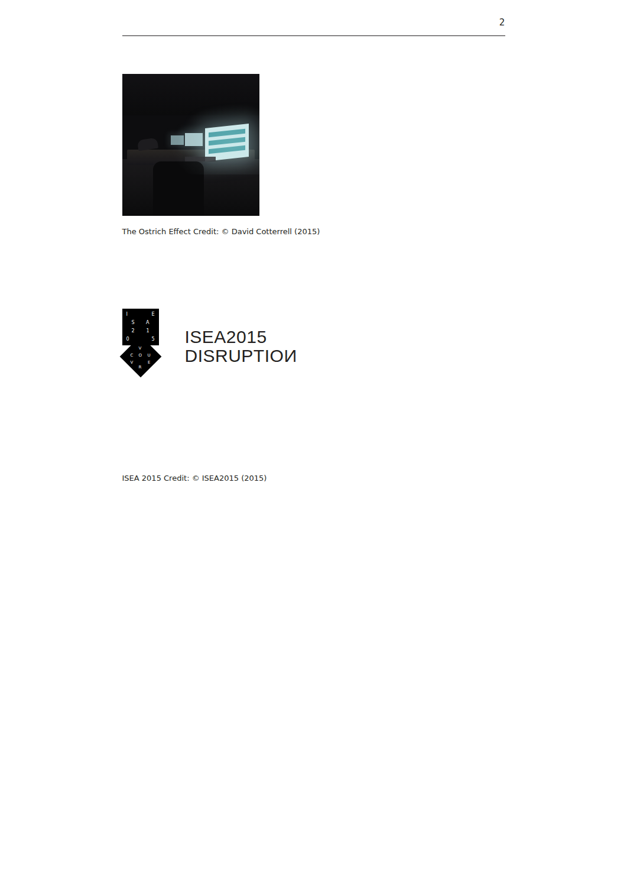2
The Ostrich Effect Credit: © David Cotterrell (2015)
I E S A 2 1 0 5
V C O U V E R
ISEA2015 DISRUPTION
ISEA 2015 Credit: © ISEA2015 (2015)